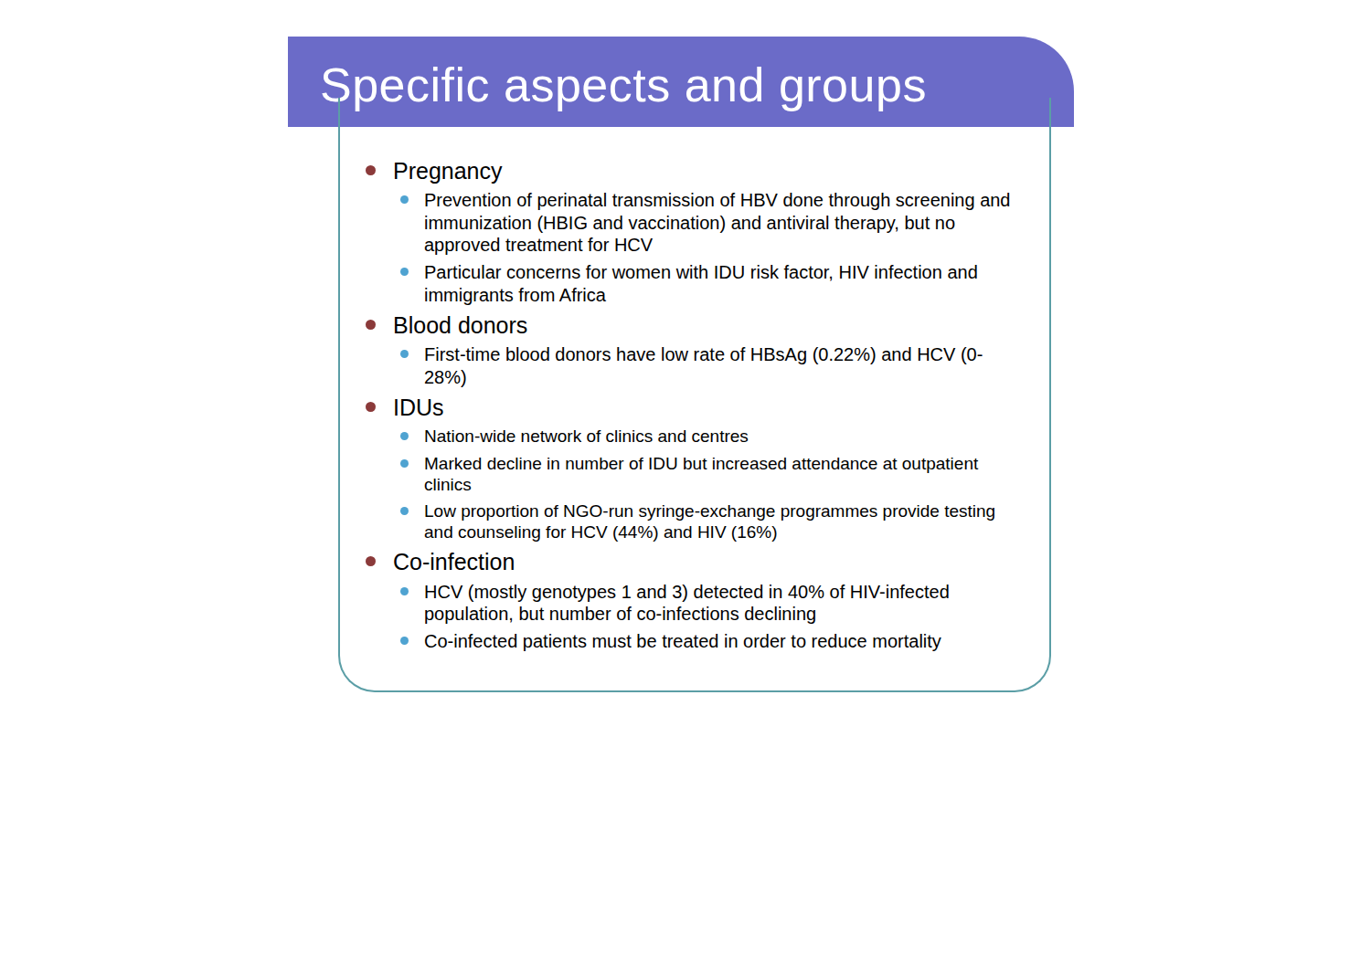Specific aspects and groups
Pregnancy
Prevention of perinatal transmission of HBV done through screening and immunization (HBIG and vaccination) and antiviral therapy, but no approved treatment for HCV
Particular concerns for women with IDU risk factor, HIV infection and immigrants from Africa
Blood donors
First-time blood donors have low rate of HBsAg (0.22%) and HCV (0-28%)
IDUs
Nation-wide network of clinics and centres
Marked decline in number of IDU but increased attendance at outpatient clinics
Low proportion of NGO-run syringe-exchange programmes provide testing and counseling for HCV (44%) and HIV (16%)
Co-infection
HCV (mostly genotypes 1 and 3) detected in 40% of HIV-infected population, but number of co-infections declining
Co-infected patients must be treated in order to reduce mortality